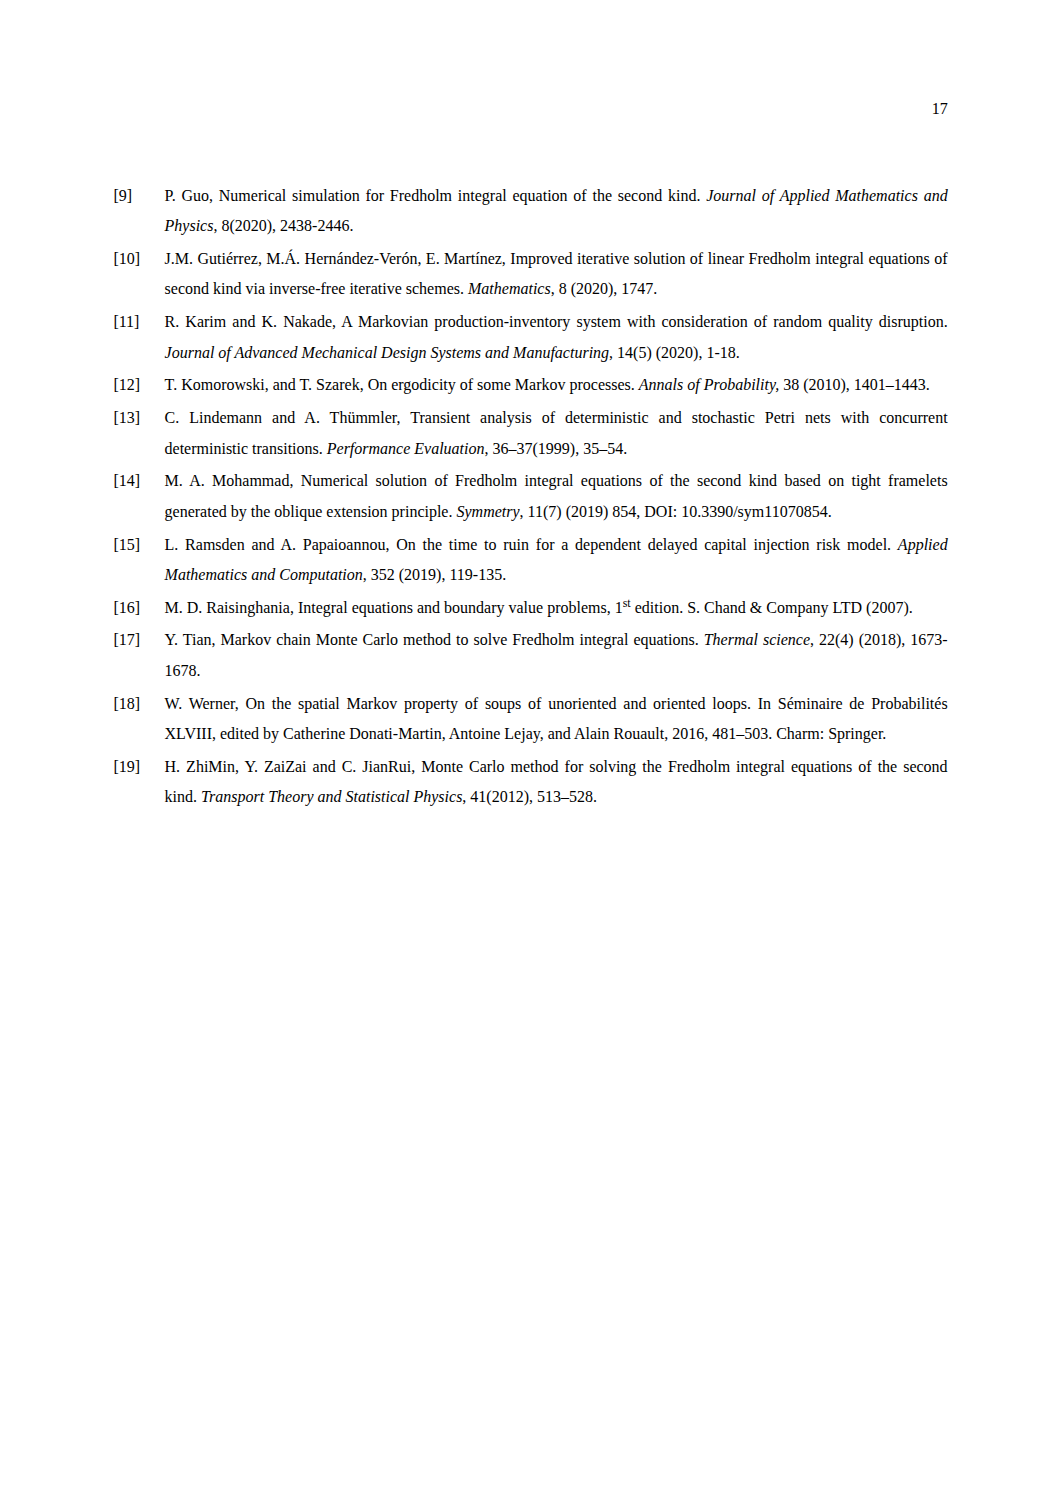17
[9] P. Guo, Numerical simulation for Fredholm integral equation of the second kind. Journal of Applied Mathematics and Physics, 8(2020), 2438-2446.
[10] J.M. Gutiérrez, M.Á. Hernández-Verón, E. Martínez, Improved iterative solution of linear Fredholm integral equations of second kind via inverse-free iterative schemes. Mathematics, 8 (2020), 1747.
[11] R. Karim and K. Nakade, A Markovian production-inventory system with consideration of random quality disruption. Journal of Advanced Mechanical Design Systems and Manufacturing, 14(5) (2020), 1-18.
[12] T. Komorowski, and T. Szarek, On ergodicity of some Markov processes. Annals of Probability, 38 (2010), 1401–1443.
[13] C. Lindemann and A. Thümmler, Transient analysis of deterministic and stochastic Petri nets with concurrent deterministic transitions. Performance Evaluation, 36–37(1999), 35–54.
[14] M. A. Mohammad, Numerical solution of Fredholm integral equations of the second kind based on tight framelets generated by the oblique extension principle. Symmetry, 11(7) (2019) 854, DOI: 10.3390/sym11070854.
[15] L. Ramsden and A. Papaioannou, On the time to ruin for a dependent delayed capital injection risk model. Applied Mathematics and Computation, 352 (2019), 119-135.
[16] M. D. Raisinghania, Integral equations and boundary value problems, 1st edition. S. Chand & Company LTD (2007).
[17] Y. Tian, Markov chain Monte Carlo method to solve Fredholm integral equations. Thermal science, 22(4) (2018), 1673-1678.
[18] W. Werner, On the spatial Markov property of soups of unoriented and oriented loops. In Séminaire de Probabilités XLVIII, edited by Catherine Donati-Martin, Antoine Lejay, and Alain Rouault, 2016, 481–503. Charm: Springer.
[19] H. ZhiMin, Y. ZaiZai and C. JianRui, Monte Carlo method for solving the Fredholm integral equations of the second kind. Transport Theory and Statistical Physics, 41(2012), 513–528.